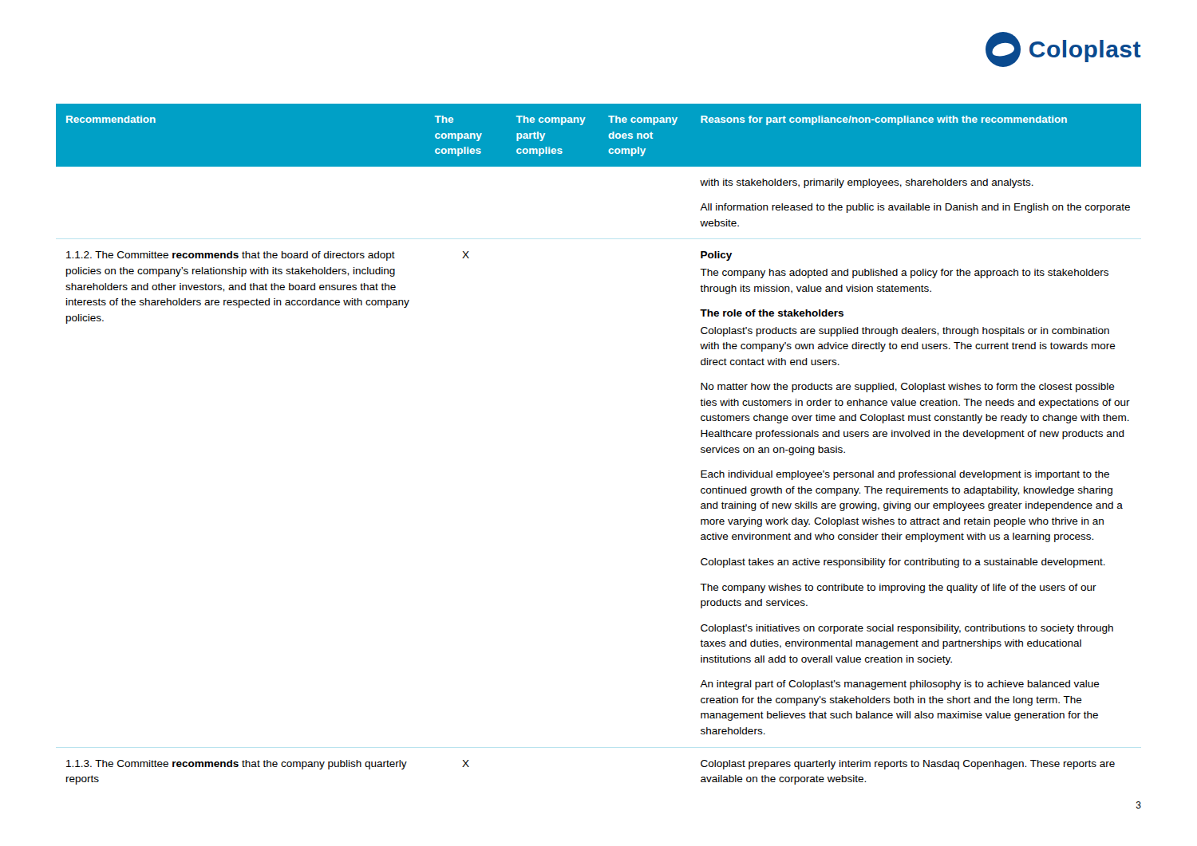Coloplast
| Recommendation | The company complies | The company partly complies | The company does not comply | Reasons for part compliance/non-compliance with the recommendation |
| --- | --- | --- | --- | --- |
| | | | | with its stakeholders, primarily employees, shareholders and analysts. All information released to the public is available in Danish and in English on the corporate website. |
| 1.1.2. The Committee recommends that the board of directors adopt policies on the company’s relationship with its stakeholders, including shareholders and other investors, and that the board ensures that the interests of the shareholders are respected in accordance with company policies. | X | | | Policy The company has adopted and published a policy for the approach to its stakeholders through its mission, value and vision statements. The role of the stakeholders Coloplast's products are supplied through dealers, through hospitals or in combination with the company's own advice directly to end users. The current trend is towards more direct contact with end users. No matter how the products are supplied, Coloplast wishes to form the closest possible ties with customers in order to enhance value creation. The needs and expectations of our customers change over time and Coloplast must constantly be ready to change with them. Healthcare professionals and users are involved in the development of new products and services on an on-going basis. Each individual employee's personal and professional development is important to the continued growth of the company. The requirements to adaptability, knowledge sharing and training of new skills are growing, giving our employees greater independence and a more varying work day. Coloplast wishes to attract and retain people who thrive in an active environment and who consider their employment with us a learning process. Coloplast takes an active responsibility for contributing to a sustainable development. The company wishes to contribute to improving the quality of life of the users of our products and services. Coloplast's initiatives on corporate social responsibility, contributions to society through taxes and duties, environmental management and partnerships with educational institutions all add to overall value creation in society. An integral part of Coloplast's management philosophy is to achieve balanced value creation for the company's stakeholders both in the short and the long term. The management believes that such balance will also maximise value generation for the shareholders. |
| 1.1.3. The Committee recommends that the company publish quarterly reports | X | | | Coloplast prepares quarterly interim reports to Nasdaq Copenhagen. These reports are available on the corporate website. |
3